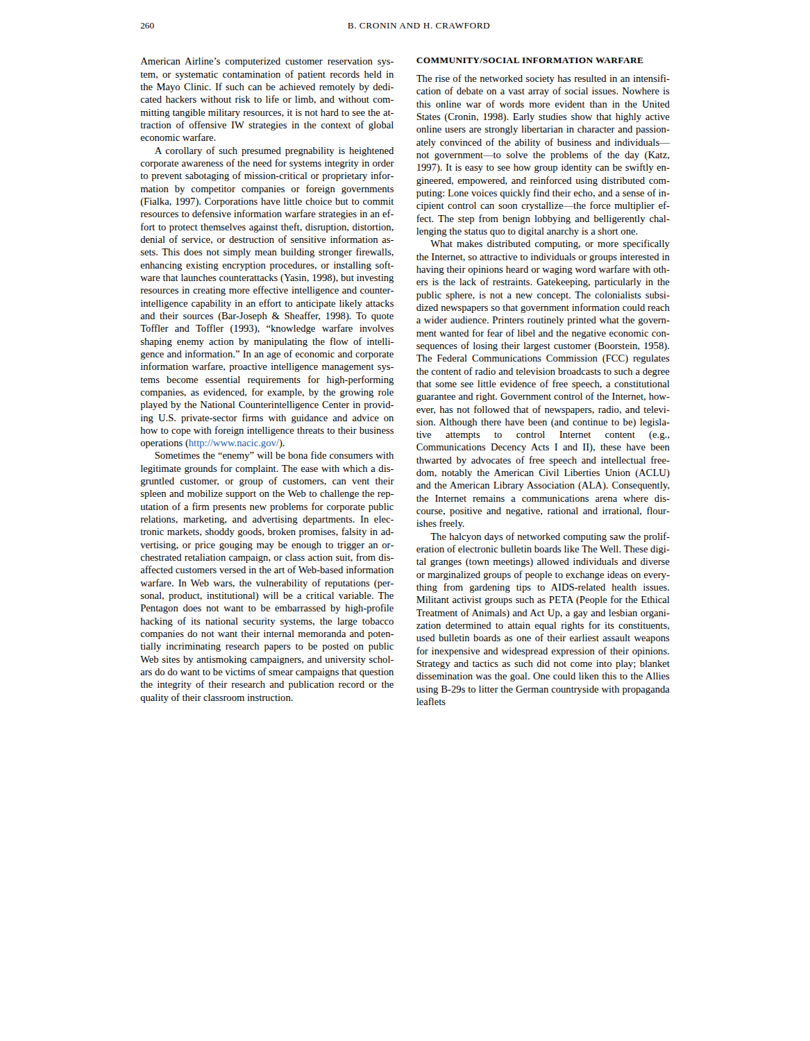260 B. Cronin and H. Crawford
American Airline’s computerized customer reservation system, or systematic contamination of patient records held in the Mayo Clinic. If such can be achieved remotely by dedicated hackers without risk to life or limb, and without committing tangible military resources, it is not hard to see the attraction of offensive IW strategies in the context of global economic warfare.
A corollary of such presumed pregnability is heightened corporate awareness of the need for systems integrity in order to prevent sabotaging of mission-critical or proprietary information by competitor companies or foreign governments (Fialka, 1997). Corporations have little choice but to commit resources to defensive information warfare strategies in an effort to protect themselves against theft, disruption, distortion, denial of service, or destruction of sensitive information assets. This does not simply mean building stronger firewalls, enhancing existing encryption procedures, or installing software that launches counterattacks (Yasin, 1998), but investing resources in creating more effective intelligence and counterintelligence capability in an effort to anticipate likely attacks and their sources (Bar-Joseph & Sheaffer, 1998). To quote Toffler and Toffler (1993), “knowledge warfare involves shaping enemy action by manipulating the flow of intelligence and information.” In an age of economic and corporate information warfare, proactive intelligence management systems become essential requirements for high-performing companies, as evidenced, for example, by the growing role played by the National Counterintelligence Center in providing U.S. private-sector firms with guidance and advice on how to cope with foreign intelligence threats to their business operations (http://www.nacic.gov/).
Sometimes the “enemy” will be bona fide consumers with legitimate grounds for complaint. The ease with which a disgruntled customer, or group of customers, can vent their spleen and mobilize support on the Web to challenge the reputation of a firm presents new problems for corporate public relations, marketing, and advertising departments. In electronic markets, shoddy goods, broken promises, falsity in advertising, or price gouging may be enough to trigger an orchestrated retaliation campaign, or class action suit, from disaffected customers versed in the art of Web-based information warfare. In Web wars, the vulnerability of reputations (personal, product, institutional) will be a critical variable. The Pentagon does not want to be embarrassed by high-profile hacking of its national security systems, the large tobacco companies do not want their internal memoranda and potentially incriminating research papers to be posted on public Web sites by antismoking campaigners, and university scholars do do want to be victims of smear campaigns that question the integrity of their research and publication record or the quality of their classroom instruction.
Community/Social Information Warfare
The rise of the networked society has resulted in an intensification of debate on a vast array of social issues. Nowhere is this online war of words more evident than in the United States (Cronin, 1998). Early studies show that highly active online users are strongly libertarian in character and passionately convinced of the ability of business and individuals—not government—to solve the problems of the day (Katz, 1997). It is easy to see how group identity can be swiftly engineered, empowered, and reinforced using distributed computing: Lone voices quickly find their echo, and a sense of incipient control can soon crystallize—the force multiplier effect. The step from benign lobbying and belligerently challenging the status quo to digital anarchy is a short one.
What makes distributed computing, or more specifically the Internet, so attractive to individuals or groups interested in having their opinions heard or waging word warfare with others is the lack of restraints. Gatekeeping, particularly in the public sphere, is not a new concept. The colonialists subsidized newspapers so that government information could reach a wider audience. Printers routinely printed what the government wanted for fear of libel and the negative economic consequences of losing their largest customer (Boorstein, 1958). The Federal Communications Commission (FCC) regulates the content of radio and television broadcasts to such a degree that some see little evidence of free speech, a constitutional guarantee and right. Government control of the Internet, however, has not followed that of newspapers, radio, and television. Although there have been (and continue to be) legislative attempts to control Internet content (e.g., Communications Decency Acts I and II), these have been thwarted by advocates of free speech and intellectual freedom, notably the American Civil Liberties Union (ACLU) and the American Library Association (ALA). Consequently, the Internet remains a communications arena where discourse, positive and negative, rational and irrational, flourishes freely.
The halcyon days of networked computing saw the proliferation of electronic bulletin boards like The Well. These digital granges (town meetings) allowed individuals and diverse or marginalized groups of people to exchange ideas on everything from gardening tips to AIDS-related health issues. Militant activist groups such as PETA (People for the Ethical Treatment of Animals) and Act Up, a gay and lesbian organization determined to attain equal rights for its constituents, used bulletin boards as one of their earliest assault weapons for inexpensive and widespread expression of their opinions. Strategy and tactics as such did not come into play; blanket dissemination was the goal. One could liken this to the Allies using B-29s to litter the German countryside with propaganda leaflets